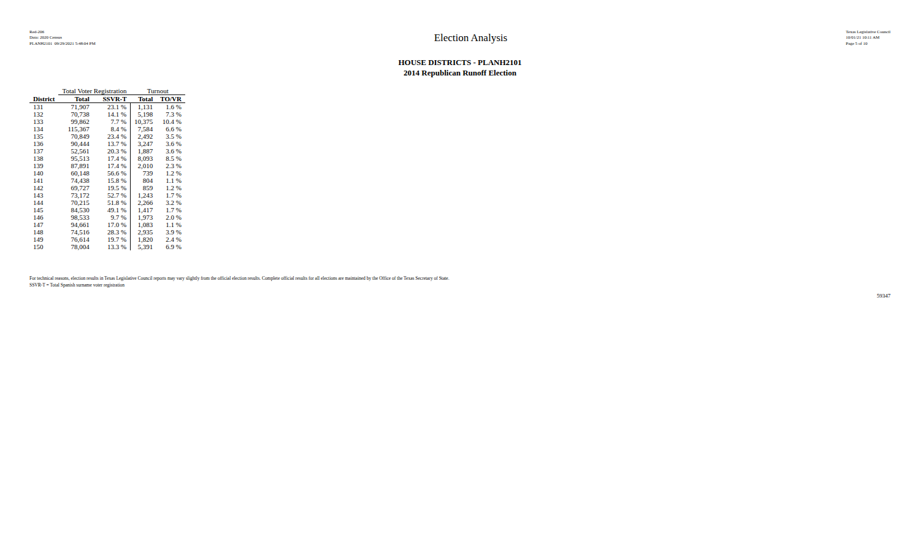Red-206
Data: 2020 Census
PLANH2101 09/29/2021 5:48:04 PM
Texas Legislative Council
10/01/21 10:11 AM
Page 5 of 10
Election Analysis
HOUSE DISTRICTS - PLANH2101
2014 Republican Runoff Election
| | Total Voter Registration | Turnout |
| --- | --- | --- |
| District | Total | SSVR-T | Total | TO/VR |
| 131 | 71,907 | 23.1 % | 1,131 | 1.6 % |
| 132 | 70,738 | 14.1 % | 5,198 | 7.3 % |
| 133 | 99,862 | 7.7 % | 10,375 | 10.4 % |
| 134 | 115,367 | 8.4 % | 7,584 | 6.6 % |
| 135 | 70,849 | 23.4 % | 2,492 | 3.5 % |
| 136 | 90,444 | 13.7 % | 3,247 | 3.6 % |
| 137 | 52,561 | 20.3 % | 1,887 | 3.6 % |
| 138 | 95,513 | 17.4 % | 8,093 | 8.5 % |
| 139 | 87,891 | 17.4 % | 2,010 | 2.3 % |
| 140 | 60,148 | 56.6 % | 739 | 1.2 % |
| 141 | 74,438 | 15.8 % | 804 | 1.1 % |
| 142 | 69,727 | 19.5 % | 859 | 1.2 % |
| 143 | 73,172 | 52.7 % | 1,243 | 1.7 % |
| 144 | 70,215 | 51.8 % | 2,266 | 3.2 % |
| 145 | 84,530 | 49.1 % | 1,417 | 1.7 % |
| 146 | 98,533 | 9.7 % | 1,973 | 2.0 % |
| 147 | 94,661 | 17.0 % | 1,083 | 1.1 % |
| 148 | 74,516 | 28.3 % | 2,935 | 3.9 % |
| 149 | 76,614 | 19.7 % | 1,820 | 2.4 % |
| 150 | 78,004 | 13.3 % | 5,391 | 6.9 % |
For technical reasons, election results in Texas Legislative Council reports may vary slightly from the official election results. Complete official results for all elections are maintained by the Office of the Texas Secretary of State.
SSVR-T = Total Spanish surname voter registration
59347